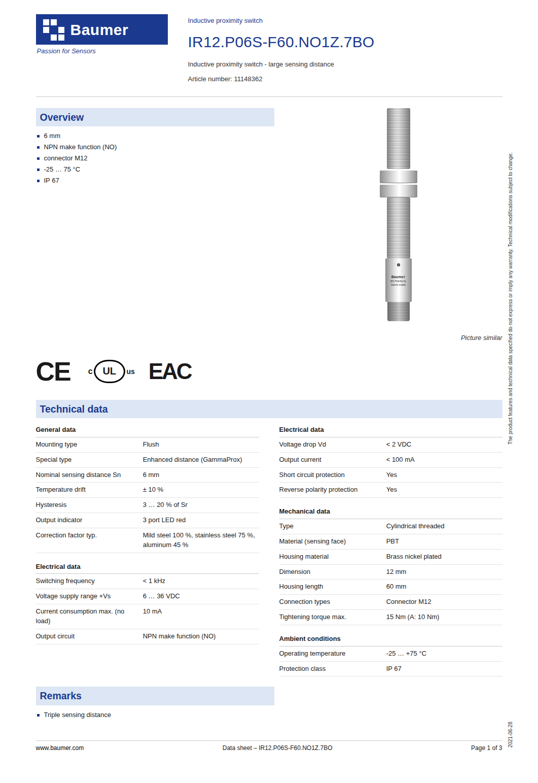Baumer
Passion for Sensors
Inductive proximity switch
IR12.P06S-F60.NO1Z.7BO
Inductive proximity switch - large sensing distance
Article number: 11148362
Overview
6 mm
NPN make function (NO)
connector M12
-25 … 75 °C
IP 67
Baumer
IR1704/S14L
Swiss made
Picture similar
CE UL EAC
Technical data
General data
| Mounting type | Flush |
| Special type | Enhanced distance (GammaProx) |
| Nominal sensing distance Sn | 6 mm |
| Temperature drift | ± 10 % |
| Hysteresis | 3 … 20 % of Sr |
| Output indicator | 3 port LED red |
| Correction factor typ. | Mild steel 100 %, stainless steel 75 %, aluminum 45 % |
Electrical data
| Switching frequency | < 1 kHz |
| Voltage supply range +Vs | 6 … 36 VDC |
| Current consumption max. (no load) | 10 mA |
| Output circuit | NPN make function (NO) |
Electrical data
| Voltage drop Vd | < 2 VDC |
| Output current | < 100 mA |
| Short circuit protection | Yes |
| Reverse polarity protection | Yes |
Mechanical data
| Type | Cylindrical threaded |
| Material (sensing face) | PBT |
| Housing material | Brass nickel plated |
| Dimension | 12 mm |
| Housing length | 60 mm |
| Connection types | Connector M12 |
| Tightening torque max. | 15 Nm (A: 10 Nm) |
Ambient conditions
| Operating temperature | -25 … +75 °C |
| Protection class | IP 67 |
Remarks
Triple sensing distance
The product features and technical data specified do not express or imply any warranty. Technical modifications subject to change.
2021-06-28
www.baumer.com Data sheet – IR12.P06S-F60.NO1Z.7BO Page 1 of 3